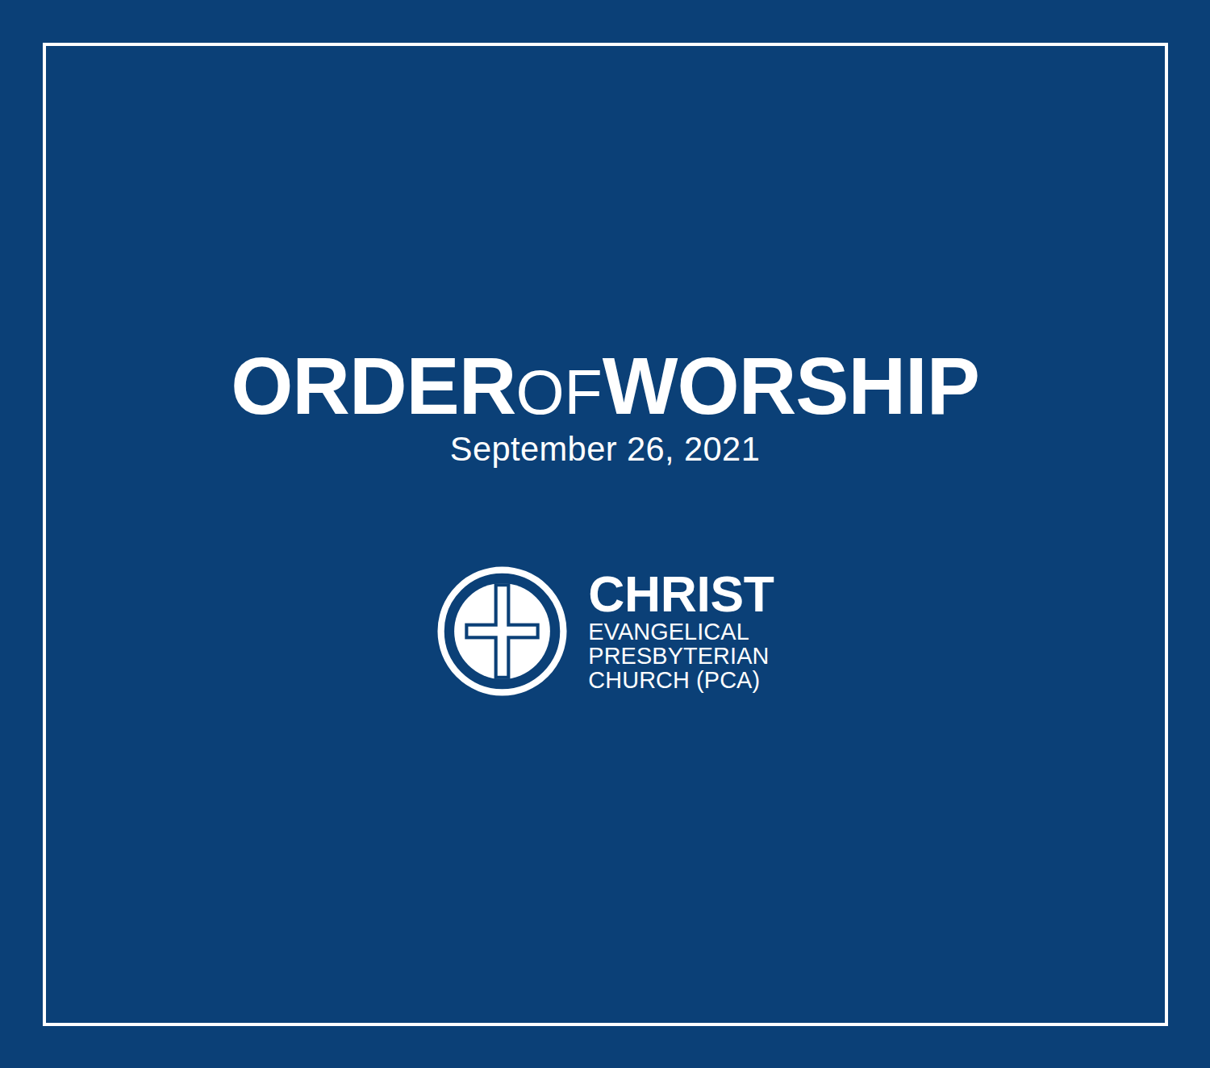Orderof Worship
September 26, 2021
Christ Evangelical Presbyterian Church (PCA)